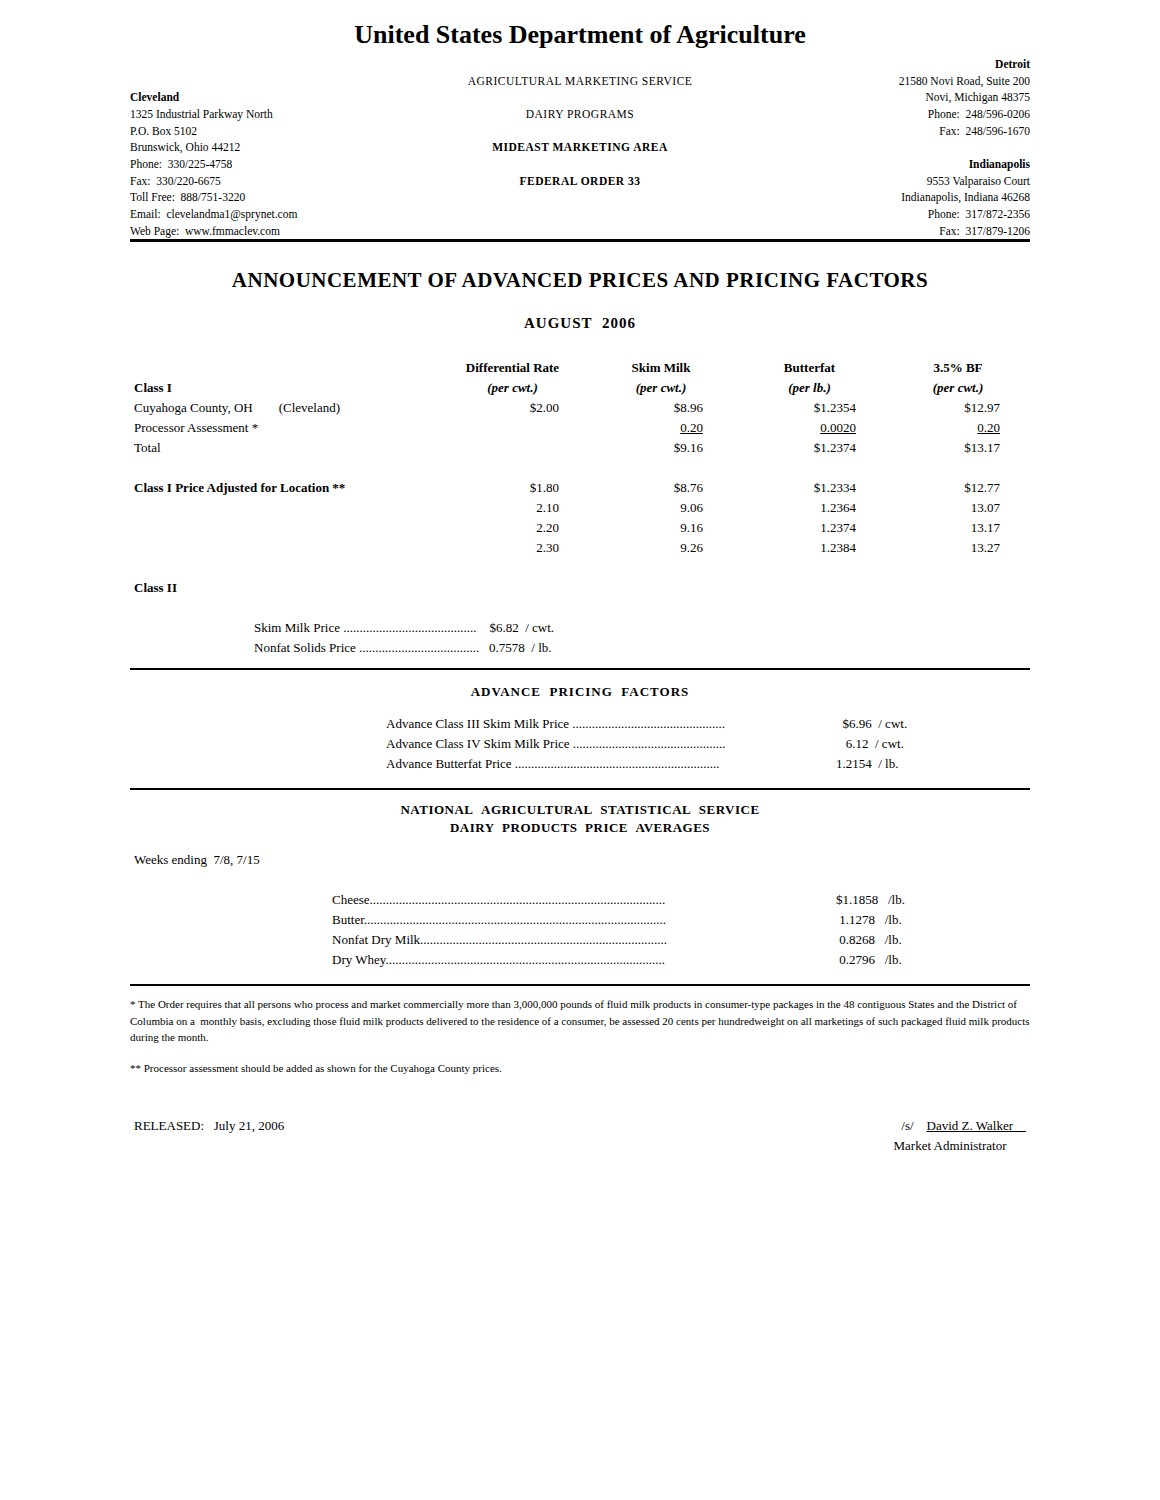United States Department of Agriculture
| | | Detroit |
| | AGRICULTURAL MARKETING SERVICE | 21580 Novi Road, Suite 200 |
| Cleveland | | Novi, Michigan 48375 |
| 1325 Industrial Parkway North | DAIRY PROGRAMS | Phone: 248/596-0206 |
| P.O. Box 5102 | | Fax: 248/596-1670 |
| Brunswick, Ohio 44212 | MIDEAST MARKETING AREA | |
| Phone: 330/225-4758 | | Indianapolis |
| Fax: 330/220-6675 | FEDERAL ORDER 33 | 9553 Valparaiso Court |
| Toll Free: 888/751-3220 | | Indianapolis, Indiana 46268 |
| Email: clevelandma1@sprynet.com | | Phone: 317/872-2356 |
| Web Page: www.fmmaclev.com | | Fax: 317/879-1206 |
ANNOUNCEMENT OF ADVANCED PRICES AND PRICING FACTORS
AUGUST 2006
| | Differential Rate | Skim Milk | Butterfat | 3.5% BF |
| Class I | (per cwt.) | (per cwt.) | (per lb.) | (per cwt.) |
| Cuyahoga County, OH (Cleveland) | $2.00 | $8.96 | $1.2354 | $12.97 |
| Processor Assessment * | | 0.20 | 0.0020 | 0.20 |
| Total | | $9.16 | $1.2374 | $13.17 |
| Class I Price Adjusted for Location ** | $1.80 | $8.76 | $1.2334 | $12.77 |
| | 2.10 | 9.06 | 1.2364 | 13.07 |
| | 2.20 | 9.16 | 1.2374 | 13.17 |
| | 2.30 | 9.26 | 1.2384 | 13.27 |
| Class II | |
| Skim Milk Price ......................................... $6.82 / cwt. |
| Nonfat Solids Price ..................................... 0.7578 / lb. |
ADVANCE PRICING FACTORS
| | Advance Class III Skim Milk Price ............................................... | $6.96 / cwt. |
| | Advance Class IV Skim Milk Price ............................................... | 6.12 / cwt. |
| | Advance Butterfat Price ............................................................... | 1.2154 / lb. |
NATIONAL AGRICULTURAL STATISTICAL SERVICE
DAIRY PRODUCTS PRICE AVERAGES
| Weeks ending 7/8, 7/15 |
| | Cheese........................................................................................... | $1.1858 /lb. |
| | Butter............................................................................................. | 1.1278 /lb. |
| | Nonfat Dry Milk............................................................................ | 0.8268 /lb. |
| | Dry Whey...................................................................................... | 0.2796 /lb. |
* The Order requires that all persons who process and market commercially more than 3,000,000 pounds of fluid milk products in consumer-type packages in the 48 contiguous States and the District of Columbia on a monthly basis, excluding those fluid milk products delivered to the residence of a consumer, be assessed 20 cents per hundredweight on all marketings of such packaged fluid milk products during the month.
** Processor assessment should be added as shown for the Cuyahoga County prices.
| RELEASED: July 21, 2006 | /s/ David Z. Walker |
| | Market Administrator |